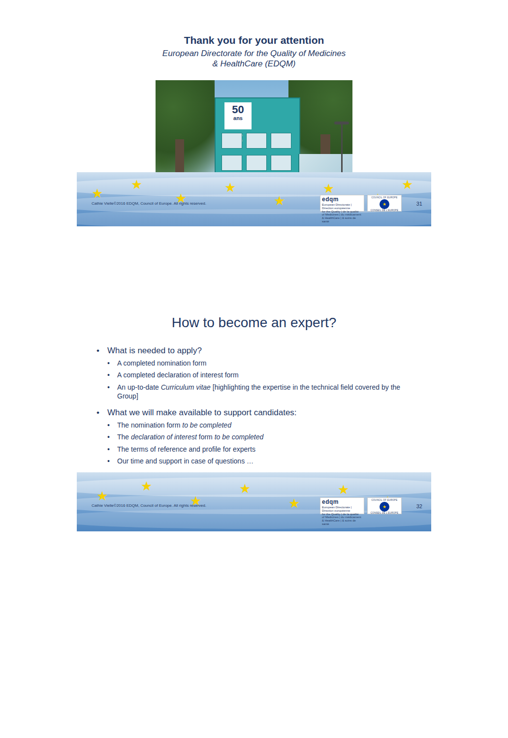Thank you for your attention
European Directorate for the Quality of Medicines
& HealthCare (EDQM)
50ans
A 50
ANS
★ ★ ★ ★ ★ ★ ★ ★
Cathie Vielle©2016 EDQM, Council of Europe. All rights reserved.
edqm
European Directorate | Direction européenne
for the Quality | de la qualité
of Medicines | du médicament
& HealthCare | & soins de santé
COUNCIL OF EUROPE
CONSEIL DE L'EUROPE
31
How to become an expert?
What is needed to apply?
A completed nomination form
A completed declaration of interest form
An up-to-date Curriculum vitae [highlighting the expertise in the technical field covered by the Group]
What we will make available to support candidates:
The nomination form to be completed
The declaration of interest form to be completed
The terms of reference and profile for experts
Our time and support in case of questions …
★ ★ ★ ★ ★ ★ ★
Cathie Vielle©2016 EDQM, Council of Europe. All rights reserved.
edqm
European Directorate | Direction européenne
for the Quality | de la qualité
of Medicines | du médicament
& HealthCare | & soins de santé
COUNCIL OF EUROPE
CONSEIL DE L'EUROPE
32